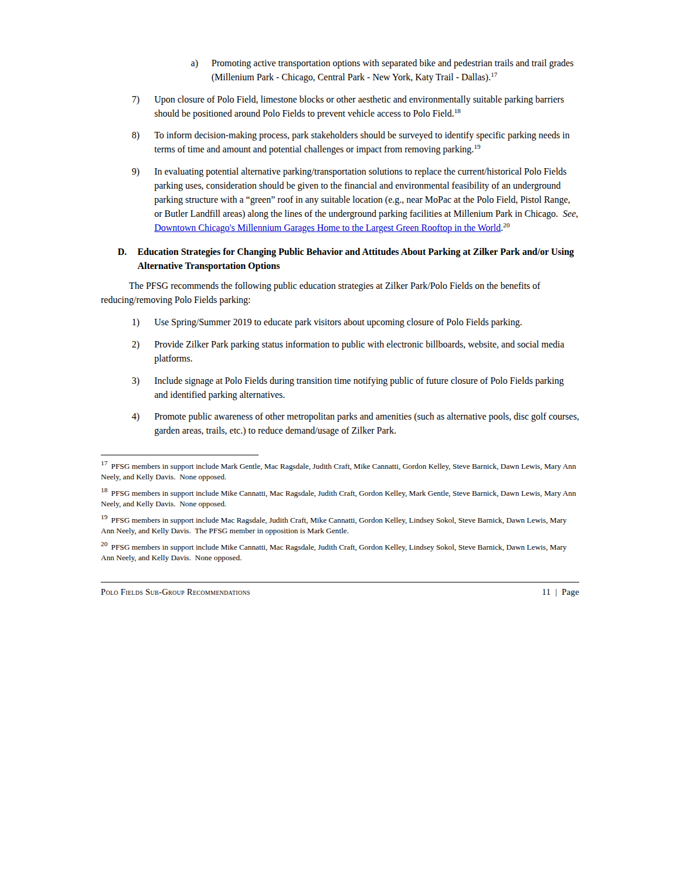a) Promoting active transportation options with separated bike and pedestrian trails and trail grades (Millenium Park - Chicago, Central Park - New York, Katy Trail - Dallas).17
7) Upon closure of Polo Field, limestone blocks or other aesthetic and environmentally suitable parking barriers should be positioned around Polo Fields to prevent vehicle access to Polo Field.18
8) To inform decision-making process, park stakeholders should be surveyed to identify specific parking needs in terms of time and amount and potential challenges or impact from removing parking.19
9) In evaluating potential alternative parking/transportation solutions to replace the current/historical Polo Fields parking uses, consideration should be given to the financial and environmental feasibility of an underground parking structure with a “green” roof in any suitable location (e.g., near MoPac at the Polo Field, Pistol Range, or Butler Landfill areas) along the lines of the underground parking facilities at Millenium Park in Chicago. See, Downtown Chicago's Millennium Garages Home to the Largest Green Rooftop in the World.20
D. Education Strategies for Changing Public Behavior and Attitudes About Parking at Zilker Park and/or Using Alternative Transportation Options
The PFSG recommends the following public education strategies at Zilker Park/Polo Fields on the benefits of reducing/removing Polo Fields parking:
1) Use Spring/Summer 2019 to educate park visitors about upcoming closure of Polo Fields parking.
2) Provide Zilker Park parking status information to public with electronic billboards, website, and social media platforms.
3) Include signage at Polo Fields during transition time notifying public of future closure of Polo Fields parking and identified parking alternatives.
4) Promote public awareness of other metropolitan parks and amenities (such as alternative pools, disc golf courses, garden areas, trails, etc.) to reduce demand/usage of Zilker Park.
17 PFSG members in support include Mark Gentle, Mac Ragsdale, Judith Craft, Mike Cannatti, Gordon Kelley, Steve Barnick, Dawn Lewis, Mary Ann Neely, and Kelly Davis. None opposed.
18 PFSG members in support include Mike Cannatti, Mac Ragsdale, Judith Craft, Gordon Kelley, Mark Gentle, Steve Barnick, Dawn Lewis, Mary Ann Neely, and Kelly Davis. None opposed.
19 PFSG members in support include Mac Ragsdale, Judith Craft, Mike Cannatti, Gordon Kelley, Lindsey Sokol, Steve Barnick, Dawn Lewis, Mary Ann Neely, and Kelly Davis. The PFSG member in opposition is Mark Gentle.
20 PFSG members in support include Mike Cannatti, Mac Ragsdale, Judith Craft, Gordon Kelley, Lindsey Sokol, Steve Barnick, Dawn Lewis, Mary Ann Neely, and Kelly Davis. None opposed.
Polo Fields Sub-Group Recommendations 11 | Page